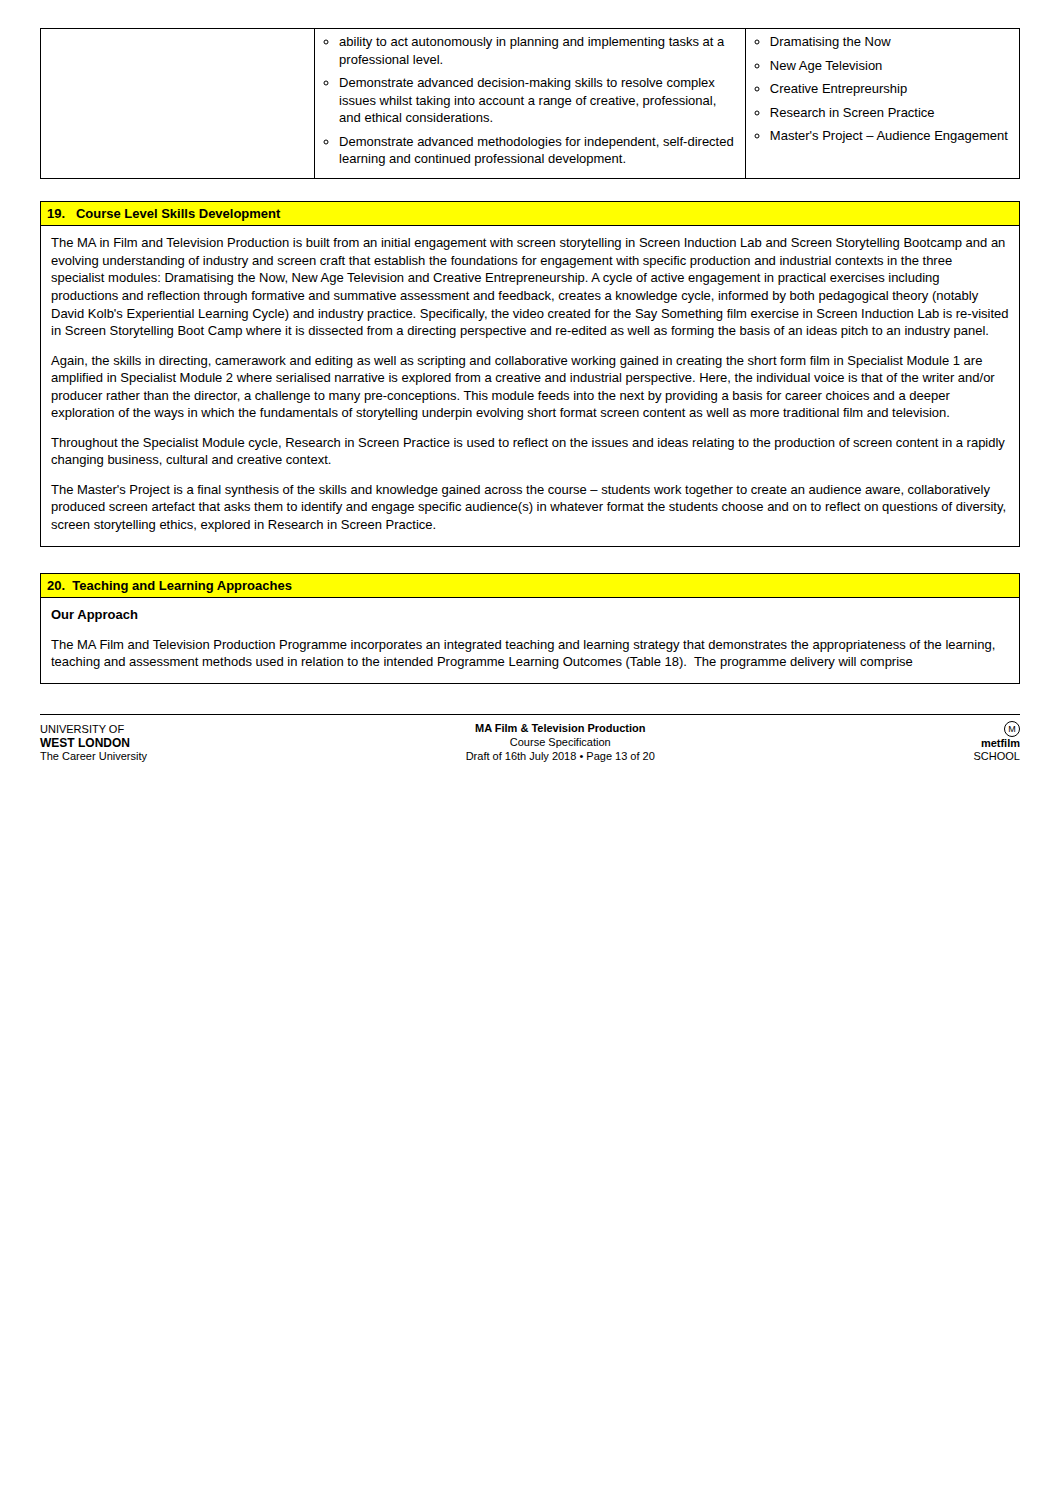| | ability to act autonomously in planning and implementing tasks at a professional level. Demonstrate advanced decision-making skills to resolve complex issues whilst taking into account a range of creative, professional, and ethical considerations. Demonstrate advanced methodologies for independent, self-directed learning and continued professional development. | Dramatising the Now New Age Television Creative Entrepreurship Research in Screen Practice Master's Project – Audience Engagement |
19. Course Level Skills Development
The MA in Film and Television Production is built from an initial engagement with screen storytelling in Screen Induction Lab and Screen Storytelling Bootcamp and an evolving understanding of industry and screen craft that establish the foundations for engagement with specific production and industrial contexts in the three specialist modules: Dramatising the Now, New Age Television and Creative Entrepreneurship. A cycle of active engagement in practical exercises including productions and reflection through formative and summative assessment and feedback, creates a knowledge cycle, informed by both pedagogical theory (notably David Kolb's Experiential Learning Cycle) and industry practice. Specifically, the video created for the Say Something film exercise in Screen Induction Lab is re-visited in Screen Storytelling Boot Camp where it is dissected from a directing perspective and re-edited as well as forming the basis of an ideas pitch to an industry panel.
Again, the skills in directing, camerawork and editing as well as scripting and collaborative working gained in creating the short form film in Specialist Module 1 are amplified in Specialist Module 2 where serialised narrative is explored from a creative and industrial perspective. Here, the individual voice is that of the writer and/or producer rather than the director, a challenge to many pre-conceptions. This module feeds into the next by providing a basis for career choices and a deeper exploration of the ways in which the fundamentals of storytelling underpin evolving short format screen content as well as more traditional film and television.
Throughout the Specialist Module cycle, Research in Screen Practice is used to reflect on the issues and ideas relating to the production of screen content in a rapidly changing business, cultural and creative context.
The Master's Project is a final synthesis of the skills and knowledge gained across the course – students work together to create an audience aware, collaboratively produced screen artefact that asks them to identify and engage specific audience(s) in whatever format the students choose and on to reflect on questions of diversity, screen storytelling ethics, explored in Research in Screen Practice.
20. Teaching and Learning Approaches
Our Approach
The MA Film and Television Production Programme incorporates an integrated teaching and learning strategy that demonstrates the appropriateness of the learning, teaching and assessment methods used in relation to the intended Programme Learning Outcomes (Table 18). The programme delivery will comprise
UNIVERSITY OF
WEST LONDON
The Career University
MA Film & Television Production
Course Specification
Draft of 16th July 2018 • Page 13 of 20
M
metfilm
SCHOOL